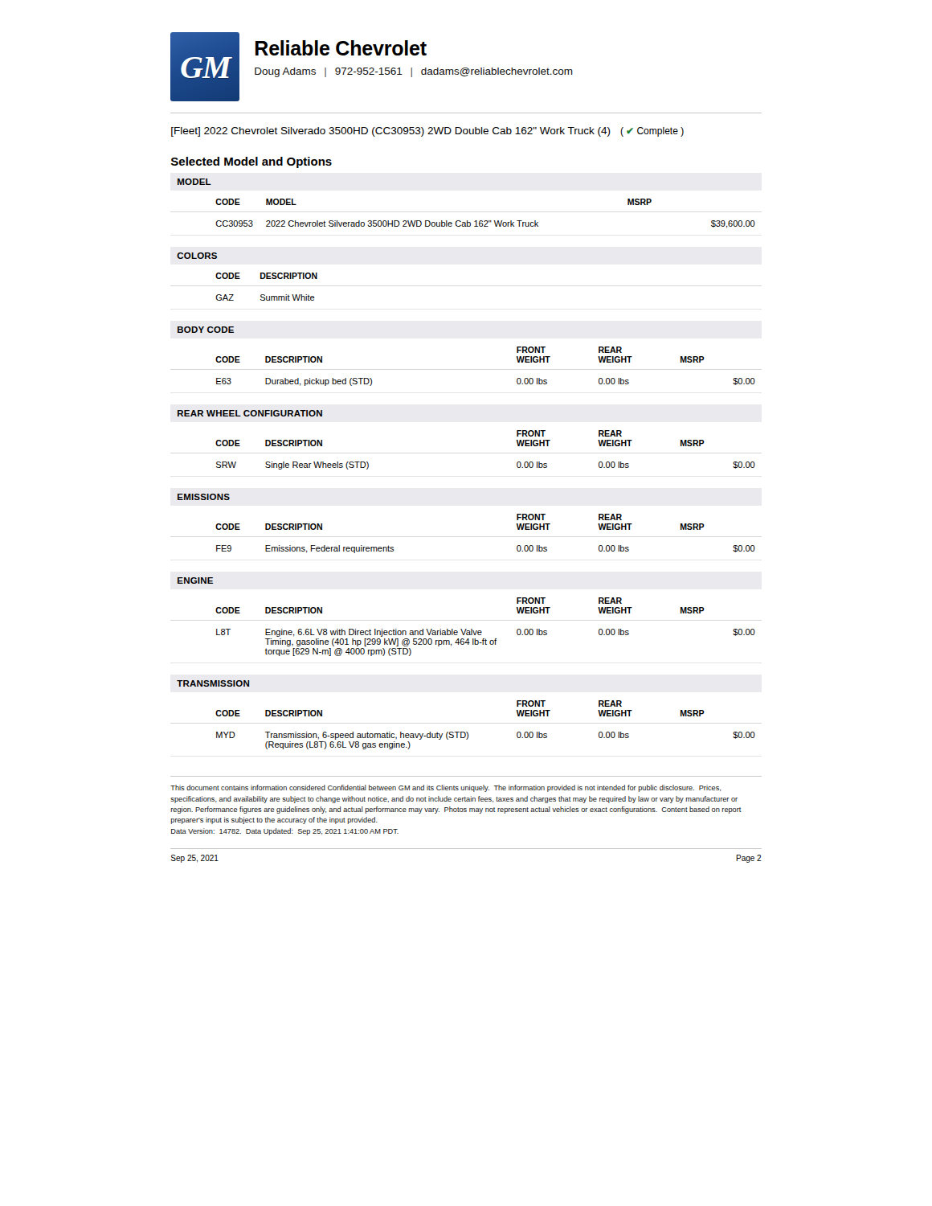GM
Reliable Chevrolet
Doug Adams | 972-952-1561 | dadams@reliablechevrolet.com
[Fleet] 2022 Chevrolet Silverado 3500HD (CC30953) 2WD Double Cab 162" Work Truck (4) ( ✔Complete )
Selected Model and Options
MODEL
| CODE | MODEL | MSRP |
| --- | --- | --- |
| CC30953 | 2022 Chevrolet Silverado 3500HD 2WD Double Cab 162" Work Truck | $39,600.00 |
COLORS
| CODE | DESCRIPTION |
| --- | --- |
| GAZ | Summit White |
BODY CODE
| CODE | DESCRIPTION | FRONT WEIGHT | REAR WEIGHT | MSRP |
| --- | --- | --- | --- | --- |
| E63 | Durabed, pickup bed (STD) | 0.00 lbs | 0.00 lbs | $0.00 |
REAR WHEEL CONFIGURATION
| CODE | DESCRIPTION | FRONT WEIGHT | REAR WEIGHT | MSRP |
| --- | --- | --- | --- | --- |
| SRW | Single Rear Wheels (STD) | 0.00 lbs | 0.00 lbs | $0.00 |
EMISSIONS
| CODE | DESCRIPTION | FRONT WEIGHT | REAR WEIGHT | MSRP |
| --- | --- | --- | --- | --- |
| FE9 | Emissions, Federal requirements | 0.00 lbs | 0.00 lbs | $0.00 |
ENGINE
| CODE | DESCRIPTION | FRONT WEIGHT | REAR WEIGHT | MSRP |
| --- | --- | --- | --- | --- |
| L8T | Engine, 6.6L V8 with Direct Injection and Variable Valve Timing, gasoline (401 hp [299 kW] @ 5200 rpm, 464 lb-ft of torque [629 N-m] @ 4000 rpm) (STD) | 0.00 lbs | 0.00 lbs | $0.00 |
TRANSMISSION
| CODE | DESCRIPTION | FRONT WEIGHT | REAR WEIGHT | MSRP |
| --- | --- | --- | --- | --- |
| MYD | Transmission, 6-speed automatic, heavy-duty (STD) (Requires (L8T) 6.6L V8 gas engine.) | 0.00 lbs | 0.00 lbs | $0.00 |
This document contains information considered Confidential between GM and its Clients uniquely. The information provided is not intended for public disclosure. Prices, specifications, and availability are subject to change without notice, and do not include certain fees, taxes and charges that may be required by law or vary by manufacturer or region. Performance figures are guidelines only, and actual performance may vary. Photos may not represent actual vehicles or exact configurations. Content based on report preparer's input is subject to the accuracy of the input provided.
Data Version: 14782. Data Updated: Sep 25, 2021 1:41:00 AM PDT.
Sep 25, 2021 Page 2